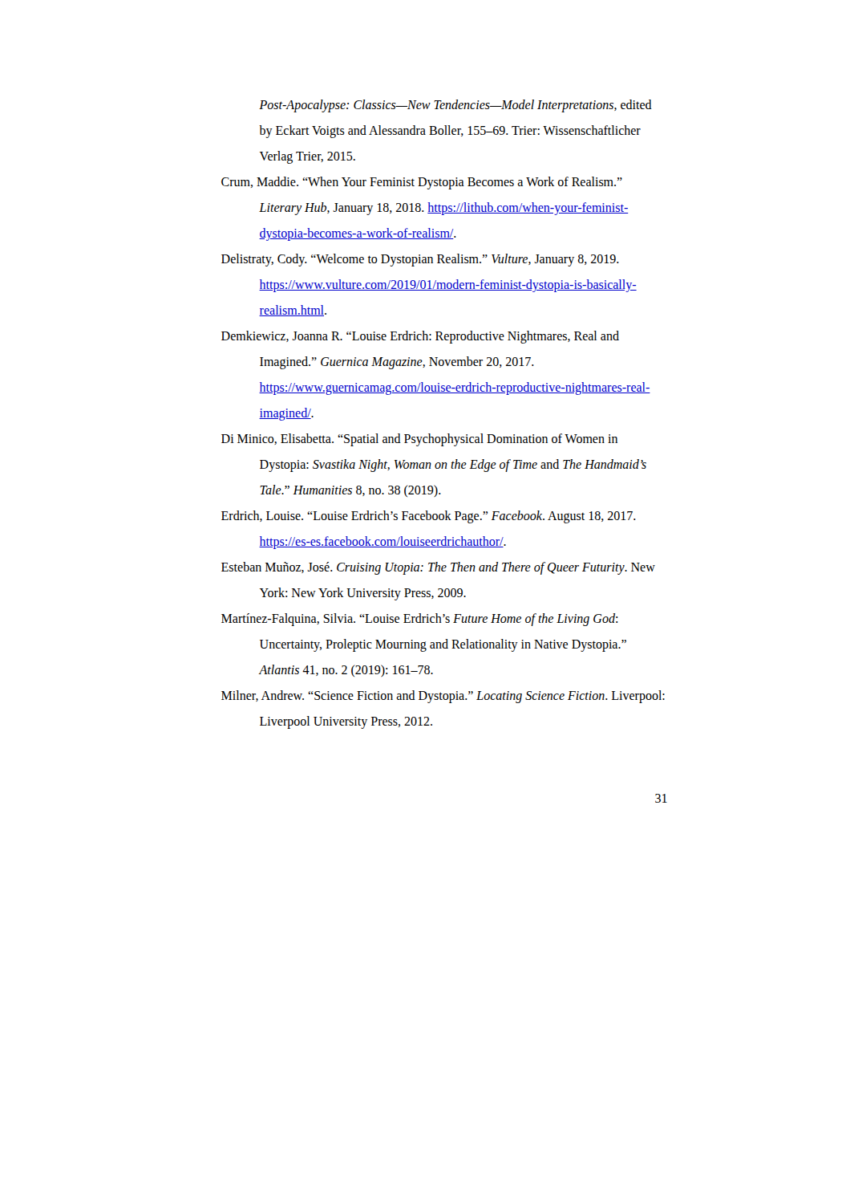Post-Apocalypse: Classics—New Tendencies—Model Interpretations, edited by Eckart Voigts and Alessandra Boller, 155–69. Trier: Wissenschaftlicher Verlag Trier, 2015.
Crum, Maddie. “When Your Feminist Dystopia Becomes a Work of Realism.” Literary Hub, January 18, 2018. https://lithub.com/when-your-feminist-dystopia-becomes-a-work-of-realism/.
Delistraty, Cody. “Welcome to Dystopian Realism.” Vulture, January 8, 2019. https://www.vulture.com/2019/01/modern-feminist-dystopia-is-basically-realism.html.
Demkiewicz, Joanna R. “Louise Erdrich: Reproductive Nightmares, Real and Imagined.” Guernica Magazine, November 20, 2017. https://www.guernicamag.com/louise-erdrich-reproductive-nightmares-real-imagined/.
Di Minico, Elisabetta. “Spatial and Psychophysical Domination of Women in Dystopia: Svastika Night, Woman on the Edge of Time and The Handmaid’s Tale.” Humanities 8, no. 38 (2019).
Erdrich, Louise. “Louise Erdrich’s Facebook Page.” Facebook. August 18, 2017. https://es-es.facebook.com/louiseerdrichauthor/.
Esteban Muñoz, José. Cruising Utopia: The Then and There of Queer Futurity. New York: New York University Press, 2009.
Martínez-Falquina, Silvia. “Louise Erdrich’s Future Home of the Living God: Uncertainty, Proleptic Mourning and Relationality in Native Dystopia.” Atlantis 41, no. 2 (2019): 161–78.
Milner, Andrew. “Science Fiction and Dystopia.” Locating Science Fiction. Liverpool: Liverpool University Press, 2012.
31